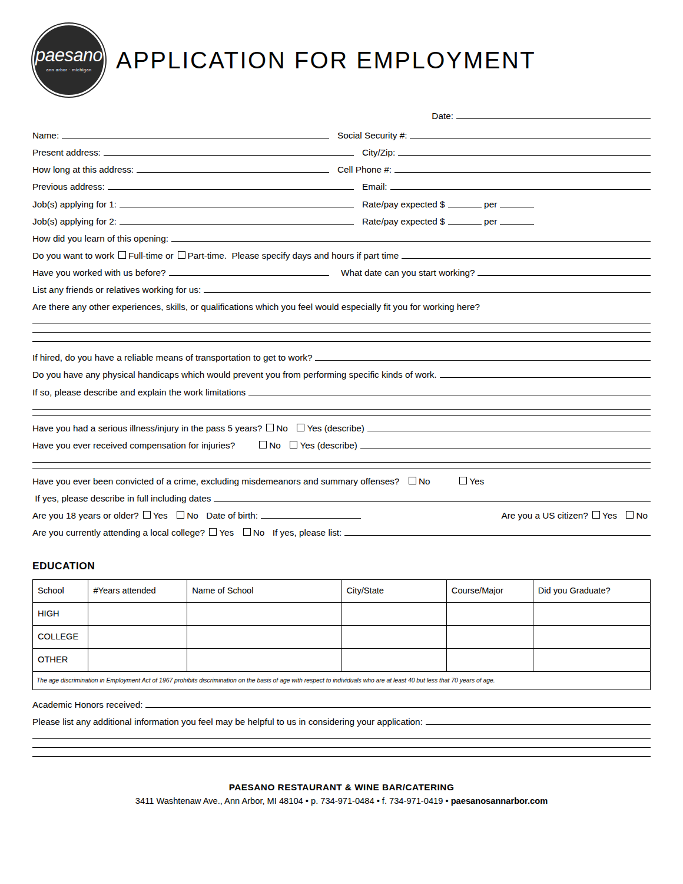paesano
ann arbor · michigan
APPLICATION FOR EMPLOYMENT
Date:
Name:
Social Security #:
Present address:
City/Zip:
How long at this address:
Cell Phone #:
Previous address:
Email:
Job(s) applying for 1:
Rate/pay expected $ per
Job(s) applying for 2:
Rate/pay expected $ per
How did you learn of this opening:
Do you want to work Full-time or Part-time. Please specify days and hours if part time
Have you worked with us before?
What date can you start working?
List any friends or relatives working for us:
Are there any other experiences, skills, or qualifications which you feel would especially fit you for working here?
If hired, do you have a reliable means of transportation to get to work?
Do you have any physical handicaps which would prevent you from performing specific kinds of work.
If so, please describe and explain the work limitations
Have you had a serious illness/injury in the pass 5 years? No Yes (describe)
Have you ever received compensation for injuries? No Yes (describe)
Have you ever been convicted of a crime, excluding misdemeanors and summary offenses? No Yes
If yes, please describe in full including dates
Are you 18 years or older? Yes No Date of birth:
Are you a US citizen? Yes No
Are you currently attending a local college? Yes No If yes, please list:
EDUCATION
| School | #Years attended | Name of School | City/State | Course/Major | Did you Graduate? |
| --- | --- | --- | --- | --- | --- |
| HIGH | | | | | |
| COLLEGE | | | | | |
| OTHER | | | | | |
| The age discrimination in Employment Act of 1967 prohibits discrimination on the basis of age with respect to individuals who are at least 40 but less that 70 years of age. |
Academic Honors received:
Please list any additional information you feel may be helpful to us in considering your application:
PAESANO RESTAURANT & WINE BAR/CATERING
3411 Washtenaw Ave., Ann Arbor, MI 48104 • p. 734-971-0484 • f. 734-971-0419 • paesanosannarbor.com